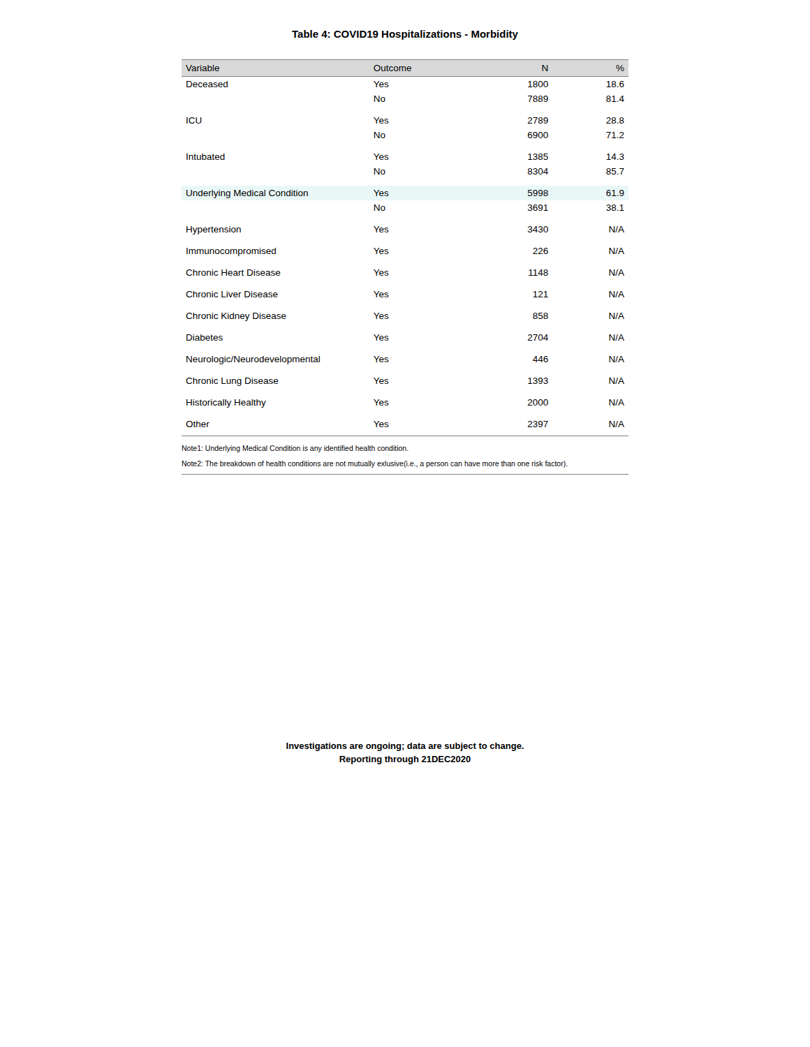Table 4: COVID19 Hospitalizations - Morbidity
| Variable | Outcome | N | % |
| --- | --- | --- | --- |
| Deceased | Yes | 1800 | 18.6 |
| | No | 7889 | 81.4 |
| ICU | Yes | 2789 | 28.8 |
| | No | 6900 | 71.2 |
| Intubated | Yes | 1385 | 14.3 |
| | No | 8304 | 85.7 |
| Underlying Medical Condition | Yes | 5998 | 61.9 |
| | No | 3691 | 38.1 |
| Hypertension | Yes | 3430 | N/A |
| Immunocompromised | Yes | 226 | N/A |
| Chronic Heart Disease | Yes | 1148 | N/A |
| Chronic Liver Disease | Yes | 121 | N/A |
| Chronic Kidney Disease | Yes | 858 | N/A |
| Diabetes | Yes | 2704 | N/A |
| Neurologic/Neurodevelopmental | Yes | 446 | N/A |
| Chronic Lung Disease | Yes | 1393 | N/A |
| Historically Healthy | Yes | 2000 | N/A |
| Other | Yes | 2397 | N/A |
Note1: Underlying Medical Condition is any identified health condition.
Note2: The breakdown of health conditions are not mutually exlusive(i.e., a person can have more than one risk factor).
Investigations are ongoing; data are subject to change.
Reporting through 21DEC2020